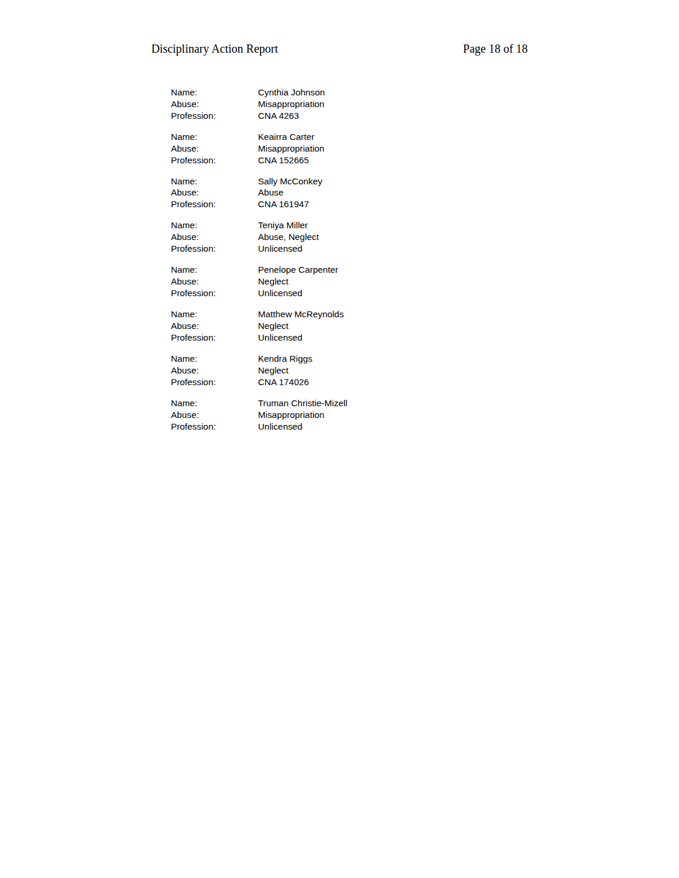Disciplinary Action Report Page 18 of 18
| Name: | Cynthia Johnson |
| Abuse: | Misappropriation |
| Profession: | CNA 4263 |
| Name: | Keairra Carter |
| Abuse: | Misappropriation |
| Profession: | CNA 152665 |
| Name: | Sally McConkey |
| Abuse: | Abuse |
| Profession: | CNA 161947 |
| Name: | Teniya Miller |
| Abuse: | Abuse, Neglect |
| Profession: | Unlicensed |
| Name: | Penelope Carpenter |
| Abuse: | Neglect |
| Profession: | Unlicensed |
| Name: | Matthew McReynolds |
| Abuse: | Neglect |
| Profession: | Unlicensed |
| Name: | Kendra Riggs |
| Abuse: | Neglect |
| Profession: | CNA 174026 |
| Name: | Truman Christie-Mizell |
| Abuse: | Misappropriation |
| Profession: | Unlicensed |